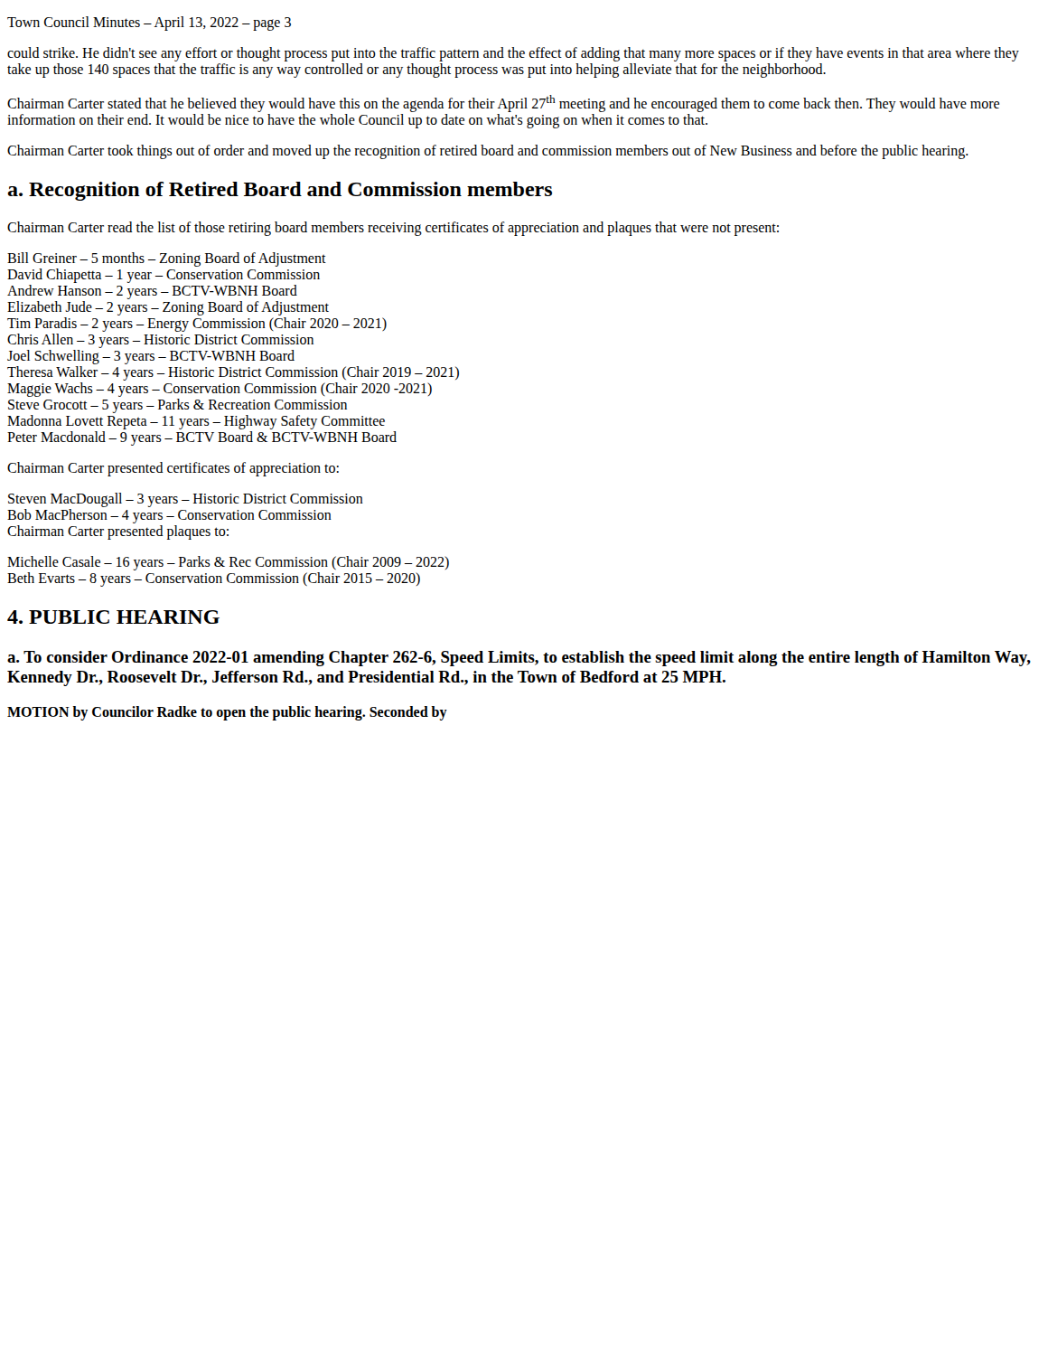Town Council Minutes – April 13, 2022 – page 3
could strike. He didn't see any effort or thought process put into the traffic pattern and the effect of adding that many more spaces or if they have events in that area where they take up those 140 spaces that the traffic is any way controlled or any thought process was put into helping alleviate that for the neighborhood.
Chairman Carter stated that he believed they would have this on the agenda for their April 27th meeting and he encouraged them to come back then. They would have more information on their end. It would be nice to have the whole Council up to date on what's going on when it comes to that.
Chairman Carter took things out of order and moved up the recognition of retired board and commission members out of New Business and before the public hearing.
a. Recognition of Retired Board and Commission members
Chairman Carter read the list of those retiring board members receiving certificates of appreciation and plaques that were not present:
Bill Greiner – 5 months – Zoning Board of Adjustment
David Chiapetta – 1 year – Conservation Commission
Andrew Hanson – 2 years – BCTV-WBNH Board
Elizabeth Jude – 2 years – Zoning Board of Adjustment
Tim Paradis – 2 years – Energy Commission (Chair 2020 – 2021)
Chris Allen – 3 years – Historic District Commission
Joel Schwelling – 3 years – BCTV-WBNH Board
Theresa Walker – 4 years – Historic District Commission (Chair 2019 – 2021)
Maggie Wachs – 4 years – Conservation Commission (Chair 2020 -2021)
Steve Grocott – 5 years – Parks & Recreation Commission
Madonna Lovett Repeta – 11 years – Highway Safety Committee
Peter Macdonald – 9 years – BCTV Board & BCTV-WBNH Board
Chairman Carter presented certificates of appreciation to:
Steven MacDougall – 3 years – Historic District Commission
Bob MacPherson – 4 years – Conservation Commission
Chairman Carter presented plaques to:
Michelle Casale – 16 years – Parks & Rec Commission (Chair 2009 – 2022)
Beth Evarts – 8 years – Conservation Commission (Chair 2015 – 2020)
4. PUBLIC HEARING
a. To consider Ordinance 2022-01 amending Chapter 262-6, Speed Limits, to establish the speed limit along the entire length of Hamilton Way, Kennedy Dr., Roosevelt Dr., Jefferson Rd., and Presidential Rd., in the Town of Bedford at 25 MPH.
MOTION by Councilor Radke to open the public hearing. Seconded by